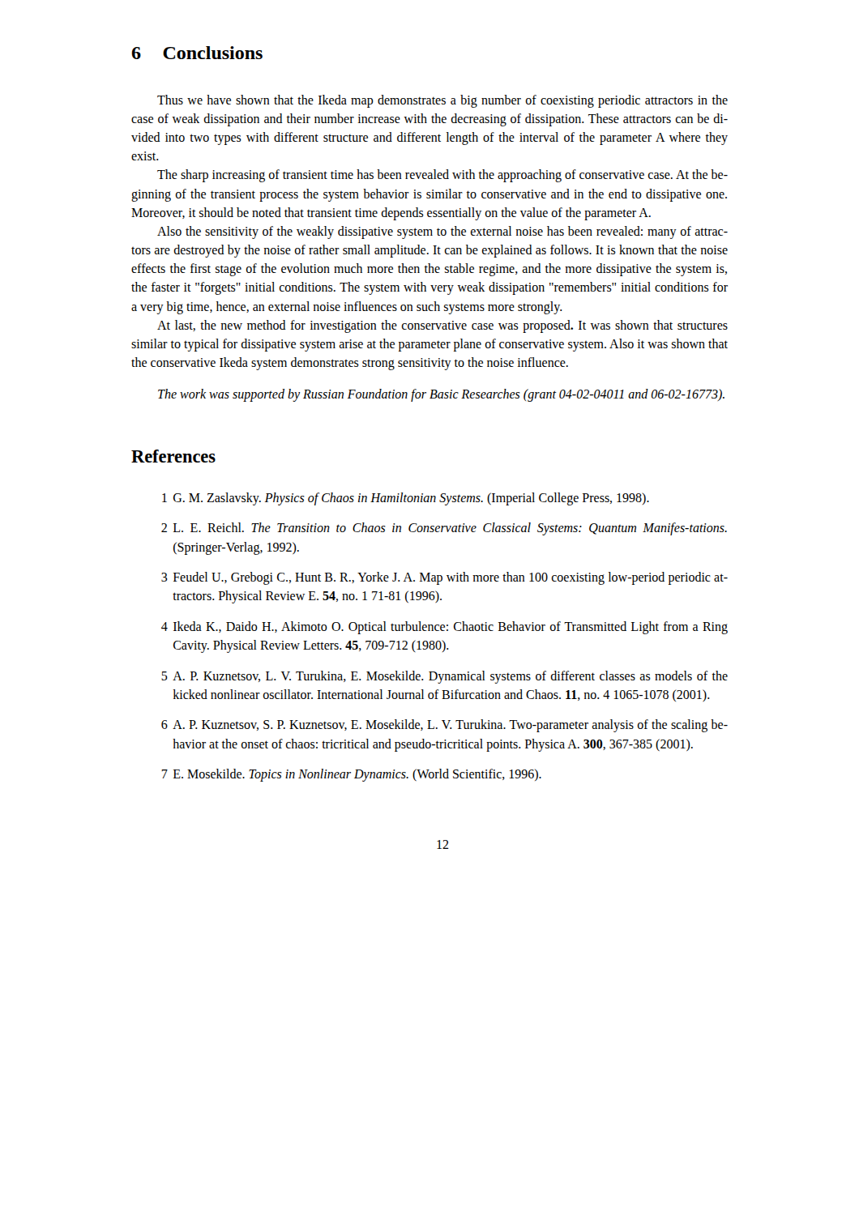6 Conclusions
Thus we have shown that the Ikeda map demonstrates a big number of coexisting periodic attractors in the case of weak dissipation and their number increase with the decreasing of dissipation. These attractors can be divided into two types with different structure and different length of the interval of the parameter A where they exist.
The sharp increasing of transient time has been revealed with the approaching of conservative case. At the beginning of the transient process the system behavior is similar to conservative and in the end to dissipative one. Moreover, it should be noted that transient time depends essentially on the value of the parameter A.
Also the sensitivity of the weakly dissipative system to the external noise has been revealed: many of attractors are destroyed by the noise of rather small amplitude. It can be explained as follows. It is known that the noise effects the first stage of the evolution much more then the stable regime, and the more dissipative the system is, the faster it "forgets" initial conditions. The system with very weak dissipation "remembers" initial conditions for a very big time, hence, an external noise influences on such systems more strongly.
At last, the new method for investigation the conservative case was proposed. It was shown that structures similar to typical for dissipative system arise at the parameter plane of conservative system. Also it was shown that the conservative Ikeda system demonstrates strong sensitivity to the noise influence.
The work was supported by Russian Foundation for Basic Researches (grant 04-02-04011 and 06-02-16773).
References
G. M. Zaslavsky. Physics of Chaos in Hamiltonian Systems. (Imperial College Press, 1998).
L. E. Reichl. The Transition to Chaos in Conservative Classical Systems: Quantum Manifes-tations. (Springer-Verlag, 1992).
Feudel U., Grebogi C., Hunt B. R., Yorke J. A. Map with more than 100 coexisting low-period periodic attractors. Physical Review E. 54, no. 1 71-81 (1996).
Ikeda K., Daido H., Akimoto O. Optical turbulence: Chaotic Behavior of Transmitted Light from a Ring Cavity. Physical Review Letters. 45, 709-712 (1980).
A. P. Kuznetsov, L. V. Turukina, E. Mosekilde. Dynamical systems of different classes as models of the kicked nonlinear oscillator. International Journal of Bifurcation and Chaos. 11, no. 4 1065-1078 (2001).
A. P. Kuznetsov, S. P. Kuznetsov, E. Mosekilde, L. V. Turukina. Two-parameter analysis of the scaling behavior at the onset of chaos: tricritical and pseudo-tricritical points. Physica A. 300, 367-385 (2001).
E. Mosekilde. Topics in Nonlinear Dynamics. (World Scientific, 1996).
12